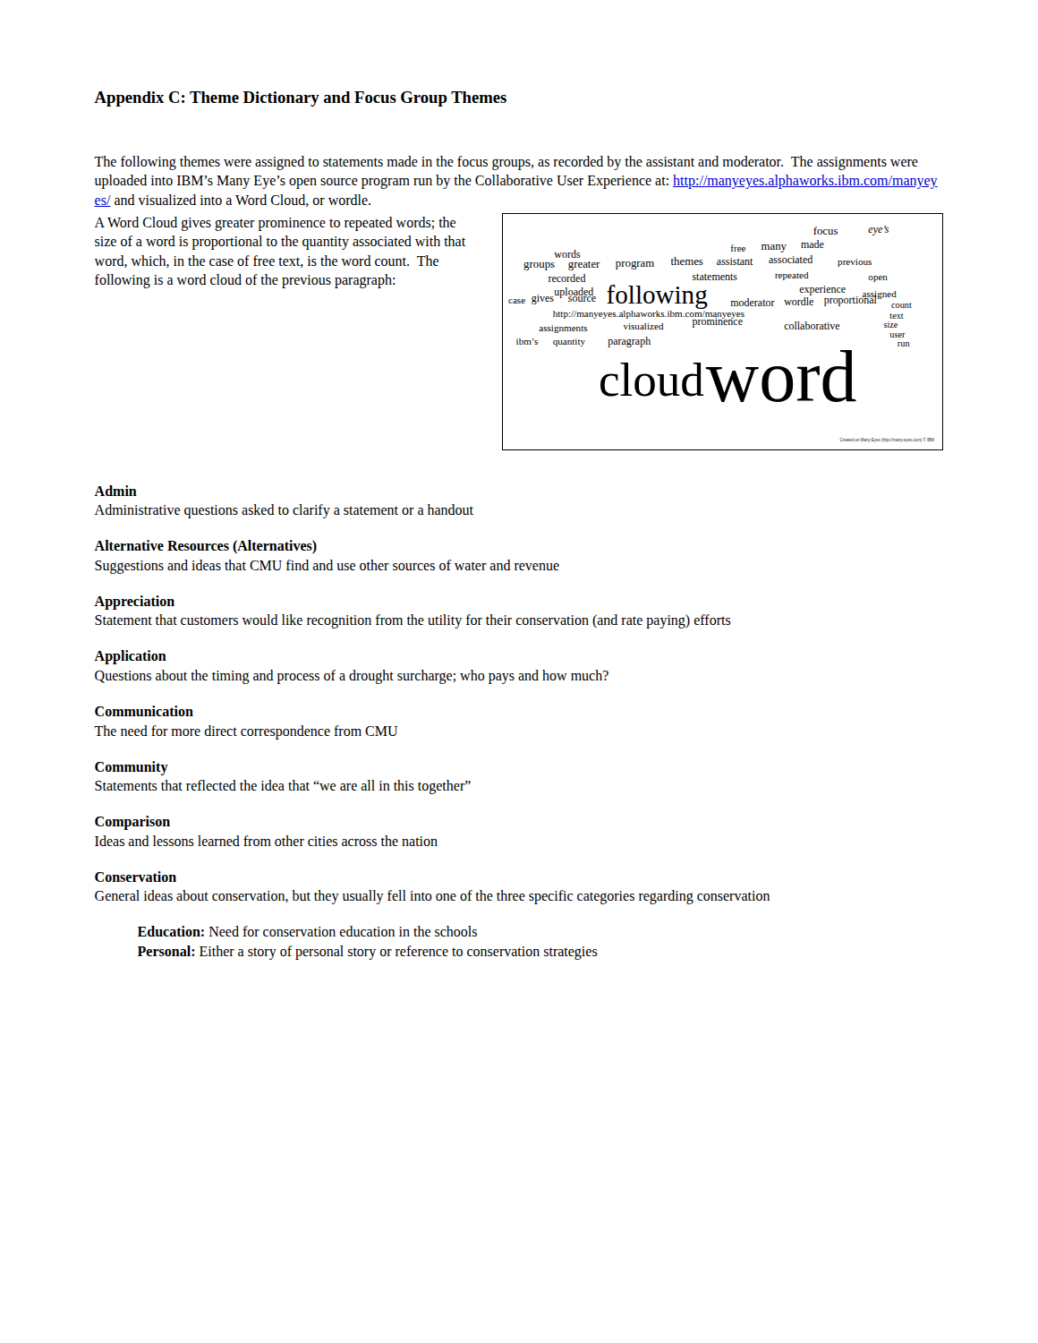Appendix C: Theme Dictionary and Focus Group Themes
The following themes were assigned to statements made in the focus groups, as recorded by the assistant and moderator. The assignments were uploaded into IBM’s Many Eye’s open source program run by the Collaborative User Experience at: http://manyeyes.alphaworks.ibm.com/manyeyes/ and visualized into a Word Cloud, or wordle.
focus eye’s free many made words groups greater program themes assistant associated previous recorded statements repeated open uploaded following experience assigned case gives source moderator wordle proportional count http://manyeyes.alphaworks.ibm.com/manyeyes text assignments visualized prominence collaborative size user run ibm’s quantity paragraph cloud word Created on Many Eyes (http://many-eyes.com) © IBM
A Word Cloud gives greater prominence to repeated words; the size of a word is proportional to the quantity associated with that word, which, in the case of free text, is the word count. The following is a word cloud of the previous paragraph:
Admin
Administrative questions asked to clarify a statement or a handout
Alternative Resources (Alternatives)
Suggestions and ideas that CMU find and use other sources of water and revenue
Appreciation
Statement that customers would like recognition from the utility for their conservation (and rate paying) efforts
Application
Questions about the timing and process of a drought surcharge; who pays and how much?
Communication
The need for more direct correspondence from CMU
Community
Statements that reflected the idea that “we are all in this together”
Comparison
Ideas and lessons learned from other cities across the nation
Conservation
General ideas about conservation, but they usually fell into one of the three specific categories regarding conservation
Education: Need for conservation education in the schools
Personal: Either a story of personal story or reference to conservation strategies